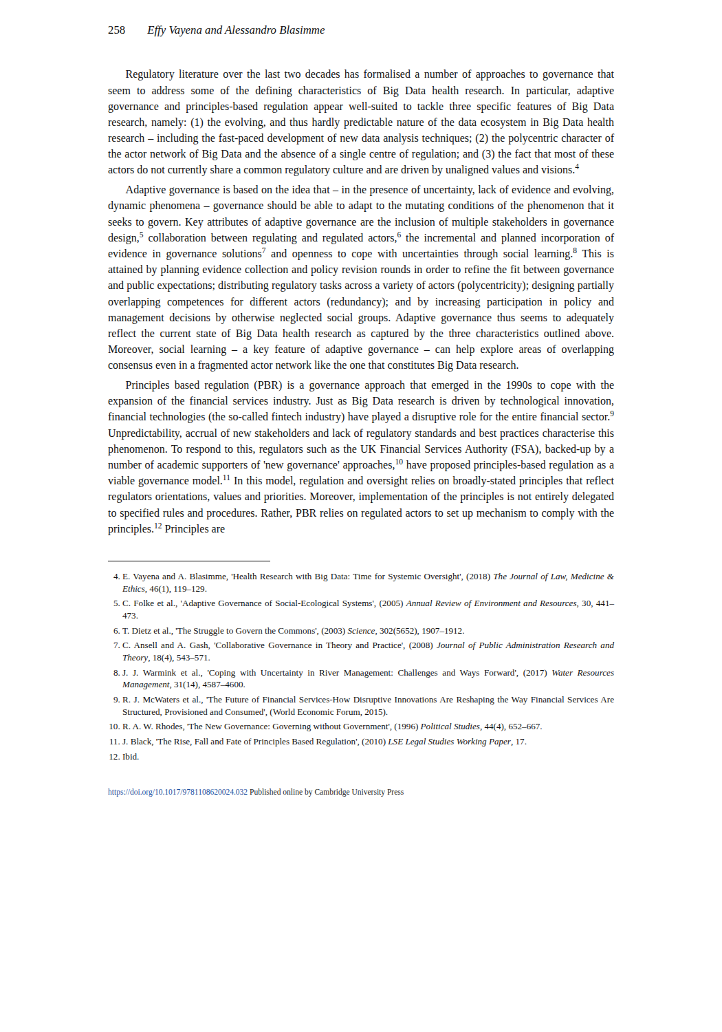258 Effy Vayena and Alessandro Blasimme
Regulatory literature over the last two decades has formalised a number of approaches to governance that seem to address some of the defining characteristics of Big Data health research. In particular, adaptive governance and principles-based regulation appear well-suited to tackle three specific features of Big Data research, namely: (1) the evolving, and thus hardly predictable nature of the data ecosystem in Big Data health research – including the fast-paced development of new data analysis techniques; (2) the polycentric character of the actor network of Big Data and the absence of a single centre of regulation; and (3) the fact that most of these actors do not currently share a common regulatory culture and are driven by unaligned values and visions.4
Adaptive governance is based on the idea that – in the presence of uncertainty, lack of evidence and evolving, dynamic phenomena – governance should be able to adapt to the mutating conditions of the phenomenon that it seeks to govern. Key attributes of adaptive governance are the inclusion of multiple stakeholders in governance design,5 collaboration between regulating and regulated actors,6 the incremental and planned incorporation of evidence in governance solutions7 and openness to cope with uncertainties through social learning.8 This is attained by planning evidence collection and policy revision rounds in order to refine the fit between governance and public expectations; distributing regulatory tasks across a variety of actors (polycentricity); designing partially overlapping competences for different actors (redundancy); and by increasing participation in policy and management decisions by otherwise neglected social groups. Adaptive governance thus seems to adequately reflect the current state of Big Data health research as captured by the three characteristics outlined above. Moreover, social learning – a key feature of adaptive governance – can help explore areas of overlapping consensus even in a fragmented actor network like the one that constitutes Big Data research.
Principles based regulation (PBR) is a governance approach that emerged in the 1990s to cope with the expansion of the financial services industry. Just as Big Data research is driven by technological innovation, financial technologies (the so-called fintech industry) have played a disruptive role for the entire financial sector.9 Unpredictability, accrual of new stakeholders and lack of regulatory standards and best practices characterise this phenomenon. To respond to this, regulators such as the UK Financial Services Authority (FSA), backed-up by a number of academic supporters of 'new governance' approaches,10 have proposed principles-based regulation as a viable governance model.11 In this model, regulation and oversight relies on broadly-stated principles that reflect regulators orientations, values and priorities. Moreover, implementation of the principles is not entirely delegated to specified rules and procedures. Rather, PBR relies on regulated actors to set up mechanism to comply with the principles.12 Principles are
E. Vayena and A. Blasimme, 'Health Research with Big Data: Time for Systemic Oversight', (2018) The Journal of Law, Medicine & Ethics, 46(1), 119–129.
C. Folke et al., 'Adaptive Governance of Social-Ecological Systems', (2005) Annual Review of Environment and Resources, 30, 441–473.
T. Dietz et al., 'The Struggle to Govern the Commons', (2003) Science, 302(5652), 1907–1912.
C. Ansell and A. Gash, 'Collaborative Governance in Theory and Practice', (2008) Journal of Public Administration Research and Theory, 18(4), 543–571.
J. J. Warmink et al., 'Coping with Uncertainty in River Management: Challenges and Ways Forward', (2017) Water Resources Management, 31(14), 4587–4600.
R. J. McWaters et al., 'The Future of Financial Services-How Disruptive Innovations Are Reshaping the Way Financial Services Are Structured, Provisioned and Consumed', (World Economic Forum, 2015).
R. A. W. Rhodes, 'The New Governance: Governing without Government', (1996) Political Studies, 44(4), 652–667.
J. Black, 'The Rise, Fall and Fate of Principles Based Regulation', (2010) LSE Legal Studies Working Paper, 17.
Ibid.
https://doi.org/10.1017/9781108620024.032 Published online by Cambridge University Press